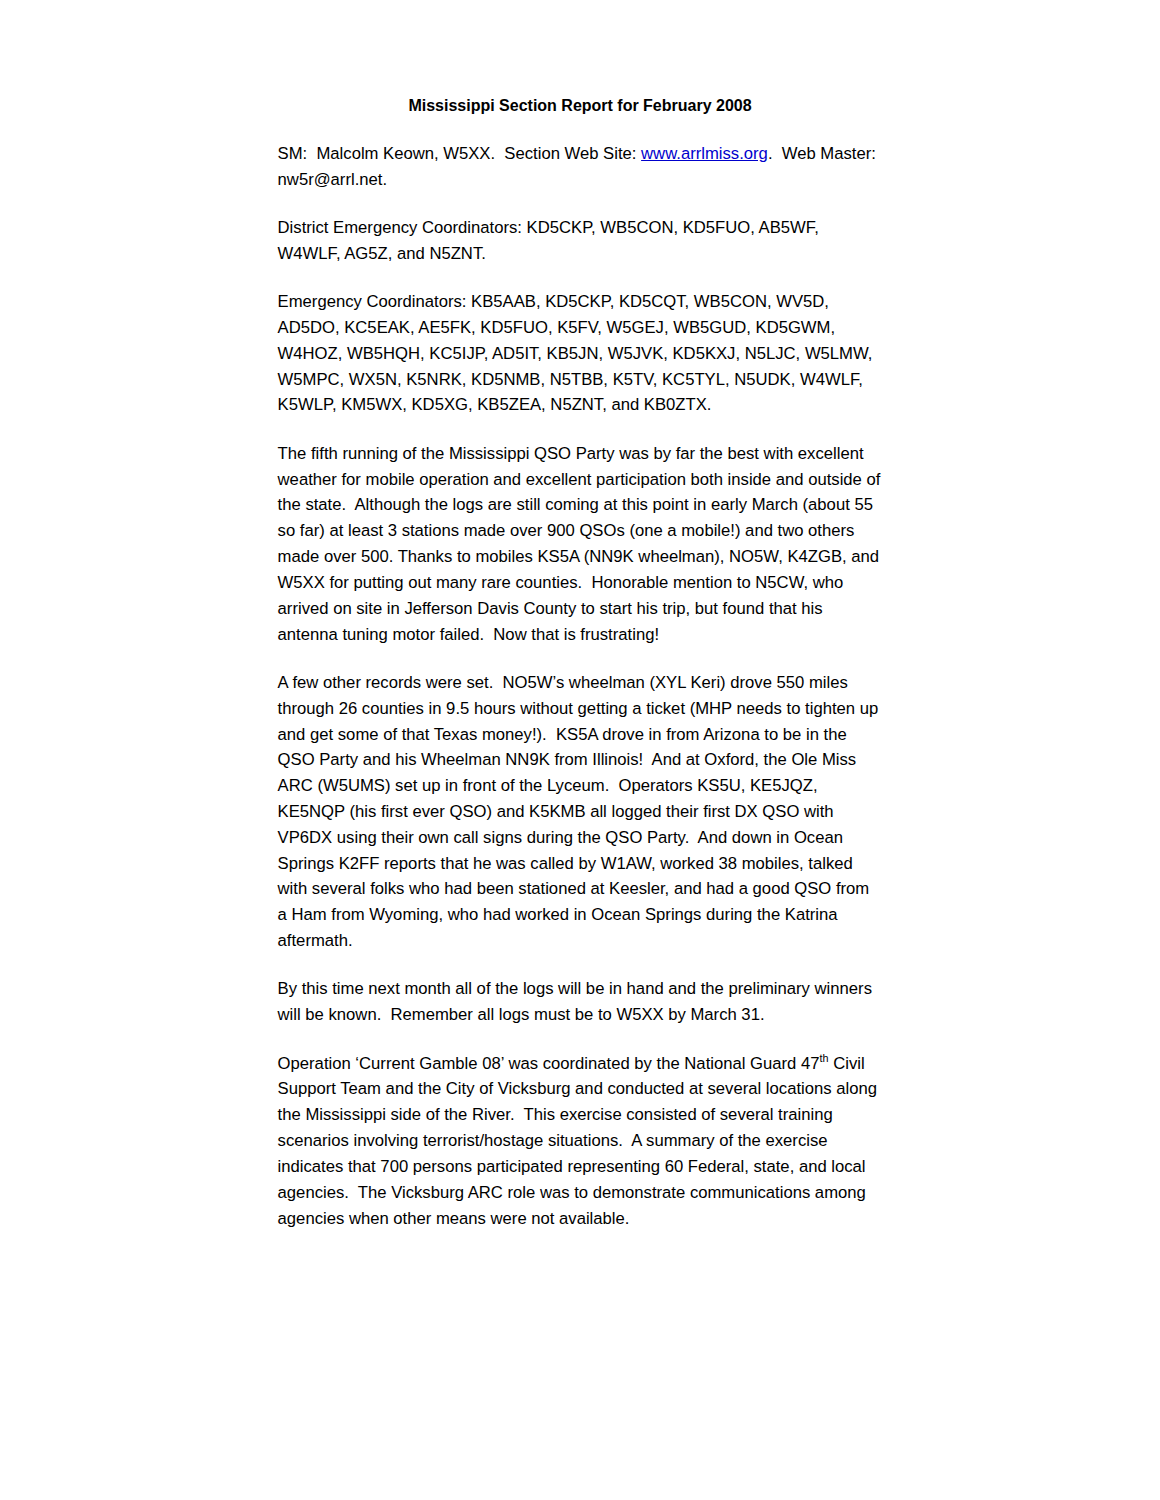Mississippi Section Report for February 2008
SM: Malcolm Keown, W5XX. Section Web Site: www.arrlmiss.org. Web Master: nw5r@arrl.net.
District Emergency Coordinators: KD5CKP, WB5CON, KD5FUO, AB5WF, W4WLF, AG5Z, and N5ZNT.
Emergency Coordinators: KB5AAB, KD5CKP, KD5CQT, WB5CON, WV5D, AD5DO, KC5EAK, AE5FK, KD5FUO, K5FV, W5GEJ, WB5GUD, KD5GWM, W4HOZ, WB5HQH, KC5IJP, AD5IT, KB5JN, W5JVK, KD5KXJ, N5LJC, W5LMW, W5MPC, WX5N, K5NRK, KD5NMB, N5TBB, K5TV, KC5TYL, N5UDK, W4WLF, K5WLP, KM5WX, KD5XG, KB5ZEA, N5ZNT, and KB0ZTX.
The fifth running of the Mississippi QSO Party was by far the best with excellent weather for mobile operation and excellent participation both inside and outside of the state. Although the logs are still coming at this point in early March (about 55 so far) at least 3 stations made over 900 QSOs (one a mobile!) and two others made over 500. Thanks to mobiles KS5A (NN9K wheelman), NO5W, K4ZGB, and W5XX for putting out many rare counties. Honorable mention to N5CW, who arrived on site in Jefferson Davis County to start his trip, but found that his antenna tuning motor failed. Now that is frustrating!
A few other records were set. NO5W’s wheelman (XYL Keri) drove 550 miles through 26 counties in 9.5 hours without getting a ticket (MHP needs to tighten up and get some of that Texas money!). KS5A drove in from Arizona to be in the QSO Party and his Wheelman NN9K from Illinois! And at Oxford, the Ole Miss ARC (W5UMS) set up in front of the Lyceum. Operators KS5U, KE5JQZ, KE5NQP (his first ever QSO) and K5KMB all logged their first DX QSO with VP6DX using their own call signs during the QSO Party. And down in Ocean Springs K2FF reports that he was called by W1AW, worked 38 mobiles, talked with several folks who had been stationed at Keesler, and had a good QSO from a Ham from Wyoming, who had worked in Ocean Springs during the Katrina aftermath.
By this time next month all of the logs will be in hand and the preliminary winners will be known. Remember all logs must be to W5XX by March 31.
Operation ‘Current Gamble 08’ was coordinated by the National Guard 47th Civil Support Team and the City of Vicksburg and conducted at several locations along the Mississippi side of the River. This exercise consisted of several training scenarios involving terrorist/hostage situations. A summary of the exercise indicates that 700 persons participated representing 60 Federal, state, and local agencies. The Vicksburg ARC role was to demonstrate communications among agencies when other means were not available.